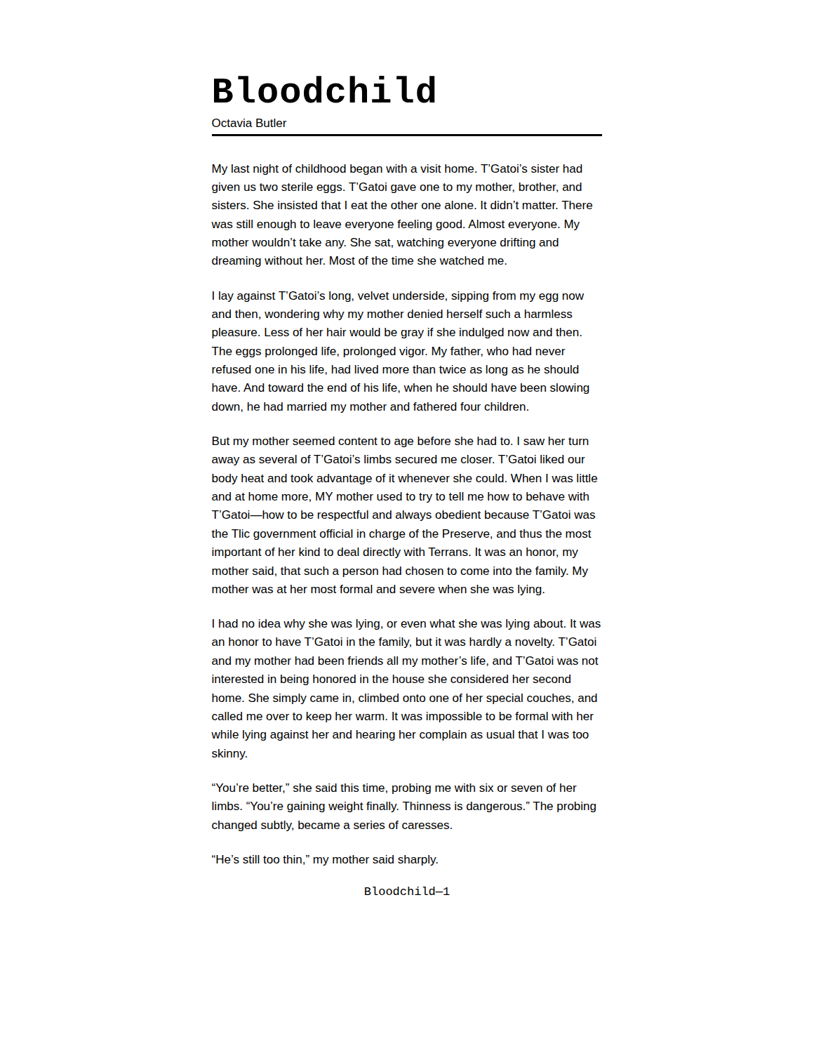Bloodchild
Octavia Butler
My last night of childhood began with a visit home. T’Gatoi’s sister had given us two sterile eggs. T’Gatoi gave one to my mother, brother, and sisters. She insisted that I eat the other one alone. It didn’t matter. There was still enough to leave everyone feeling good. Almost everyone. My mother wouldn’t take any. She sat, watching everyone drifting and dreaming without her. Most of the time she watched me.
I lay against T’Gatoi’s long, velvet underside, sipping from my egg now and then, wondering why my mother denied herself such a harmless pleasure. Less of her hair would be gray if she indulged now and then. The eggs prolonged life, prolonged vigor. My father, who had never refused one in his life, had lived more than twice as long as he should have. And toward the end of his life, when he should have been slowing down, he had married my mother and fathered four children.
But my mother seemed content to age before she had to. I saw her turn away as several of T’Gatoi’s limbs secured me closer. T’Gatoi liked our body heat and took advantage of it whenever she could. When I was little and at home more, MY mother used to try to tell me how to behave with T’Gatoi—how to be respectful and always obedient because T’Gatoi was the Tlic government official in charge of the Preserve, and thus the most important of her kind to deal directly with Terrans. It was an honor, my mother said, that such a person had chosen to come into the family. My mother was at her most formal and severe when she was lying.
I had no idea why she was lying, or even what she was lying about. It was an honor to have T’Gatoi in the family, but it was hardly a novelty. T’Gatoi and my mother had been friends all my mother’s life, and T’Gatoi was not interested in being honored in the house she considered her second home. She simply came in, climbed onto one of her special couches, and called me over to keep her warm. It was impossible to be formal with her while lying against her and hearing her complain as usual that I was too skinny.
“You’re better,” she said this time, probing me with six or seven of her limbs. “You’re gaining weight finally. Thinness is dangerous.” The probing changed subtly, became a series of caresses.
“He’s still too thin,” my mother said sharply.
Bloodchild—1